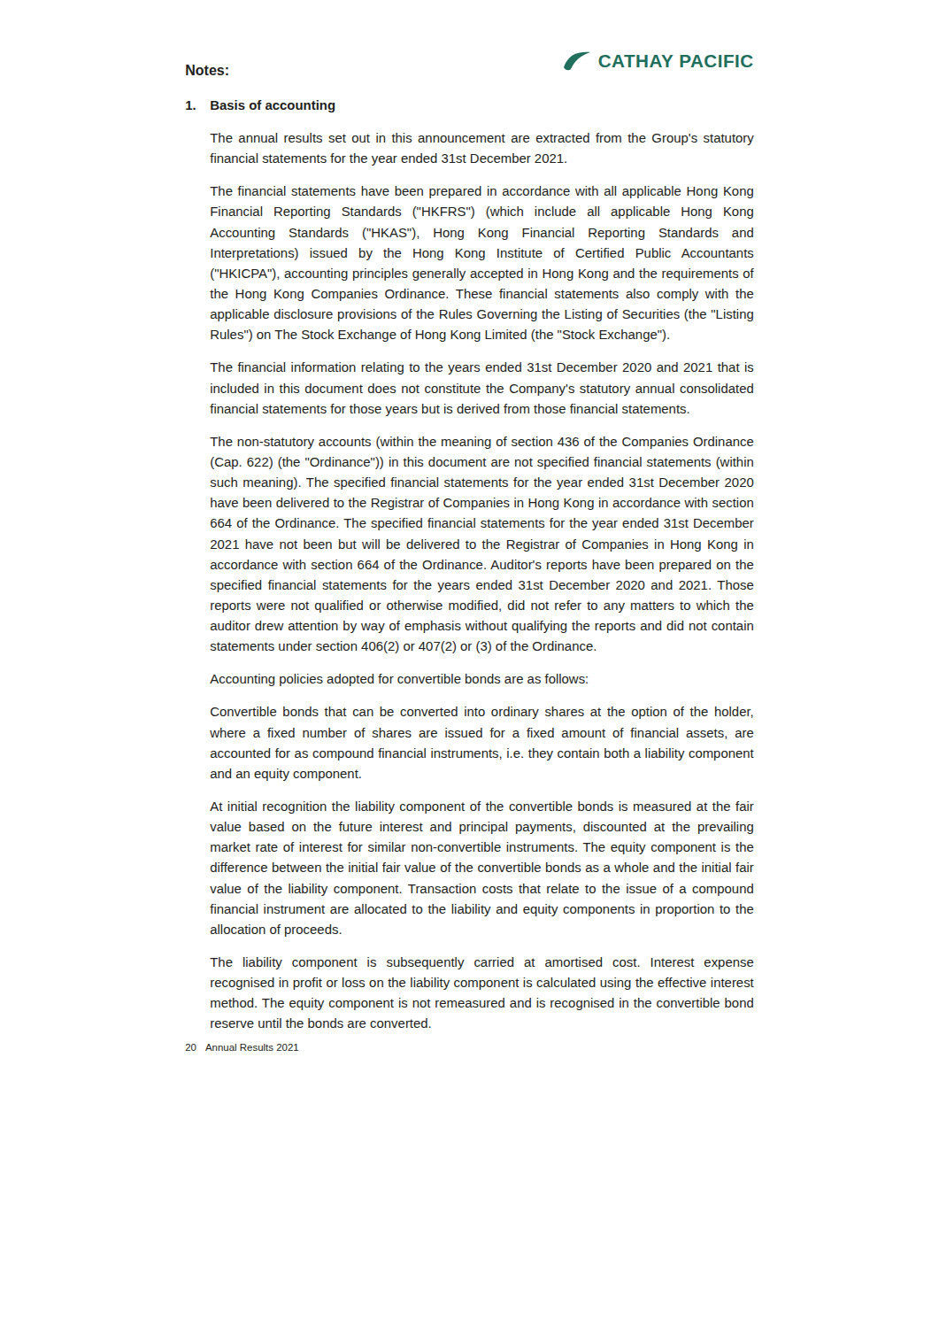CATHAY PACIFIC
Notes:
1.
Basis of accounting
The annual results set out in this announcement are extracted from the Group's statutory financial statements for the year ended 31st December 2021.
The financial statements have been prepared in accordance with all applicable Hong Kong Financial Reporting Standards ("HKFRS") (which include all applicable Hong Kong Accounting Standards ("HKAS"), Hong Kong Financial Reporting Standards and Interpretations) issued by the Hong Kong Institute of Certified Public Accountants ("HKICPA"), accounting principles generally accepted in Hong Kong and the requirements of the Hong Kong Companies Ordinance. These financial statements also comply with the applicable disclosure provisions of the Rules Governing the Listing of Securities (the "Listing Rules") on The Stock Exchange of Hong Kong Limited (the "Stock Exchange").
The financial information relating to the years ended 31st December 2020 and 2021 that is included in this document does not constitute the Company's statutory annual consolidated financial statements for those years but is derived from those financial statements.
The non-statutory accounts (within the meaning of section 436 of the Companies Ordinance (Cap. 622) (the "Ordinance")) in this document are not specified financial statements (within such meaning). The specified financial statements for the year ended 31st December 2020 have been delivered to the Registrar of Companies in Hong Kong in accordance with section 664 of the Ordinance. The specified financial statements for the year ended 31st December 2021 have not been but will be delivered to the Registrar of Companies in Hong Kong in accordance with section 664 of the Ordinance. Auditor's reports have been prepared on the specified financial statements for the years ended 31st December 2020 and 2021. Those reports were not qualified or otherwise modified, did not refer to any matters to which the auditor drew attention by way of emphasis without qualifying the reports and did not contain statements under section 406(2) or 407(2) or (3) of the Ordinance.
Accounting policies adopted for convertible bonds are as follows:
Convertible bonds that can be converted into ordinary shares at the option of the holder, where a fixed number of shares are issued for a fixed amount of financial assets, are accounted for as compound financial instruments, i.e. they contain both a liability component and an equity component.
At initial recognition the liability component of the convertible bonds is measured at the fair value based on the future interest and principal payments, discounted at the prevailing market rate of interest for similar non-convertible instruments. The equity component is the difference between the initial fair value of the convertible bonds as a whole and the initial fair value of the liability component. Transaction costs that relate to the issue of a compound financial instrument are allocated to the liability and equity components in proportion to the allocation of proceeds.
The liability component is subsequently carried at amortised cost. Interest expense recognised in profit or loss on the liability component is calculated using the effective interest method. The equity component is not remeasured and is recognised in the convertible bond reserve until the bonds are converted.
20 Annual Results 2021